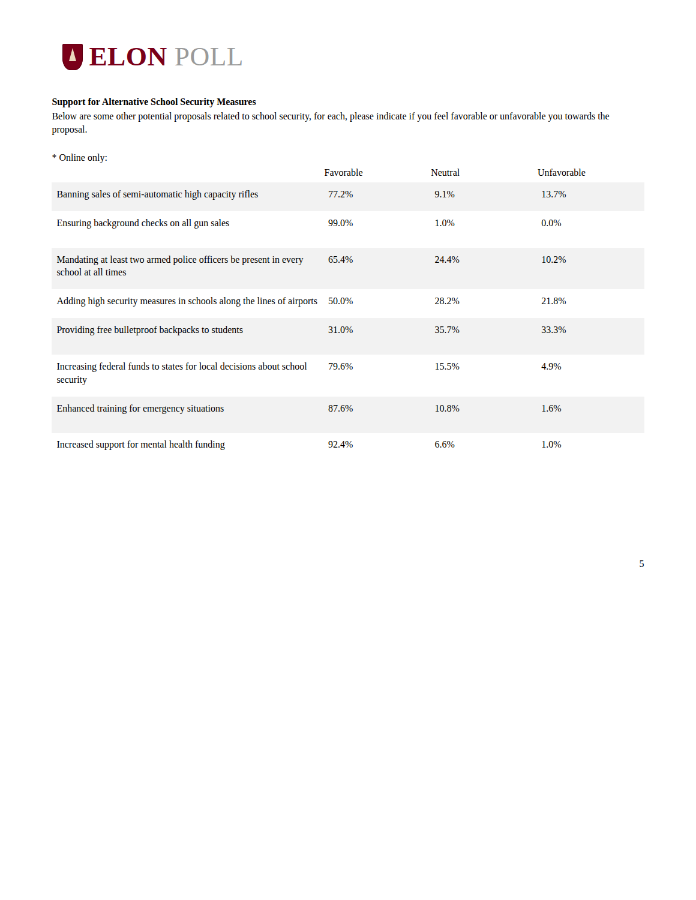ELON POLL
Support for Alternative School Security Measures
Below are some other potential proposals related to school security, for each, please indicate if you feel favorable or unfavorable you towards the proposal.
* Online only:
| | Favorable | Neutral | Unfavorable |
| --- | --- | --- | --- |
| Banning sales of semi-automatic high capacity rifles | 77.2% | 9.1% | 13.7% |
| Ensuring background checks on all gun sales | 99.0% | 1.0% | 0.0% |
| Mandating at least two armed police officers be present in every school at all times | 65.4% | 24.4% | 10.2% |
| Adding high security measures in schools along the lines of airports | 50.0% | 28.2% | 21.8% |
| Providing free bulletproof backpacks to students | 31.0% | 35.7% | 33.3% |
| Increasing federal funds to states for local decisions about school security | 79.6% | 15.5% | 4.9% |
| Enhanced training for emergency situations | 87.6% | 10.8% | 1.6% |
| Increased support for mental health funding | 92.4% | 6.6% | 1.0% |
5